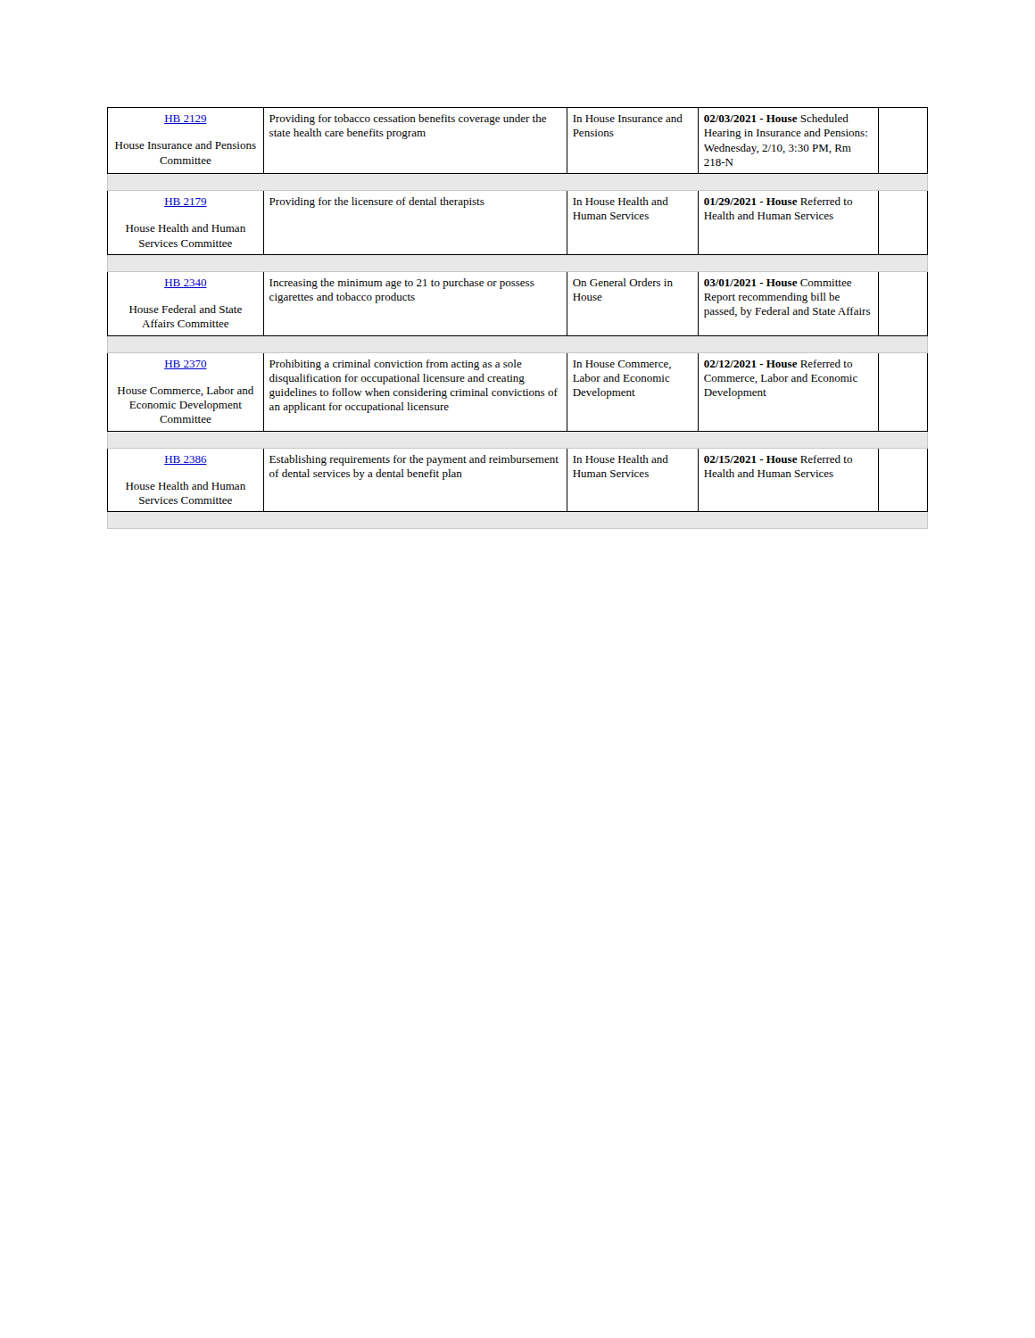| HB 2129 House Insurance and Pensions Committee | Providing for tobacco cessation benefits coverage under the state health care benefits program | In House Insurance and Pensions | 02/03/2021 - House Scheduled Hearing in Insurance and Pensions: Wednesday, 2/10, 3:30 PM, Rm 218-N | |
| HB 2179 House Health and Human Services Committee | Providing for the licensure of dental therapists | In House Health and Human Services | 01/29/2021 - House Referred to Health and Human Services | |
| HB 2340 House Federal and State Affairs Committee | Increasing the minimum age to 21 to purchase or possess cigarettes and tobacco products | On General Orders in House | 03/01/2021 - House Committee Report recommending bill be passed, by Federal and State Affairs | |
| HB 2370 House Commerce, Labor and Economic Development Committee | Prohibiting a criminal conviction from acting as a sole disqualification for occupational licensure and creating guidelines to follow when considering criminal convictions of an applicant for occupational licensure | In House Commerce, Labor and Economic Development | 02/12/2021 - House Referred to Commerce, Labor and Economic Development | |
| HB 2386 House Health and Human Services Committee | Establishing requirements for the payment and reimbursement of dental services by a dental benefit plan | In House Health and Human Services | 02/15/2021 - House Referred to Health and Human Services | |